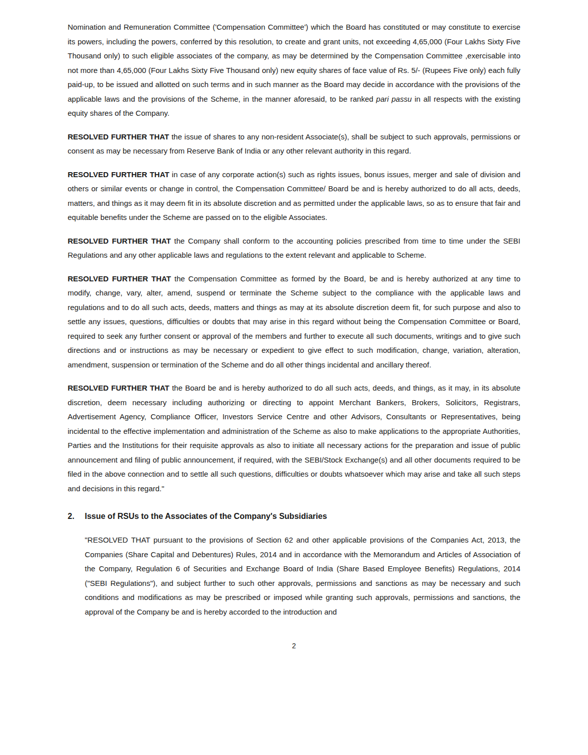Nomination and Remuneration Committee ('Compensation Committee') which the Board has constituted or may constitute to exercise its powers, including the powers, conferred by this resolution, to create and grant units, not exceeding 4,65,000 (Four Lakhs Sixty Five Thousand only) to such eligible associates of the company, as may be determined by the Compensation Committee ,exercisable into not more than 4,65,000 (Four Lakhs Sixty Five Thousand only) new equity shares of face value of Rs. 5/- (Rupees Five only) each fully paid-up, to be issued and allotted on such terms and in such manner as the Board may decide in accordance with the provisions of the applicable laws and the provisions of the Scheme, in the manner aforesaid, to be ranked pari passu in all respects with the existing equity shares of the Company.
RESOLVED FURTHER THAT the issue of shares to any non-resident Associate(s), shall be subject to such approvals, permissions or consent as may be necessary from Reserve Bank of India or any other relevant authority in this regard.
RESOLVED FURTHER THAT in case of any corporate action(s) such as rights issues, bonus issues, merger and sale of division and others or similar events or change in control, the Compensation Committee/ Board be and is hereby authorized to do all acts, deeds, matters, and things as it may deem fit in its absolute discretion and as permitted under the applicable laws, so as to ensure that fair and equitable benefits under the Scheme are passed on to the eligible Associates.
RESOLVED FURTHER THAT the Company shall conform to the accounting policies prescribed from time to time under the SEBI Regulations and any other applicable laws and regulations to the extent relevant and applicable to Scheme.
RESOLVED FURTHER THAT the Compensation Committee as formed by the Board, be and is hereby authorized at any time to modify, change, vary, alter, amend, suspend or terminate the Scheme subject to the compliance with the applicable laws and regulations and to do all such acts, deeds, matters and things as may at its absolute discretion deem fit, for such purpose and also to settle any issues, questions, difficulties or doubts that may arise in this regard without being the Compensation Committee or Board, required to seek any further consent or approval of the members and further to execute all such documents, writings and to give such directions and or instructions as may be necessary or expedient to give effect to such modification, change, variation, alteration, amendment, suspension or termination of the Scheme and do all other things incidental and ancillary thereof.
RESOLVED FURTHER THAT the Board be and is hereby authorized to do all such acts, deeds, and things, as it may, in its absolute discretion, deem necessary including authorizing or directing to appoint Merchant Bankers, Brokers, Solicitors, Registrars, Advertisement Agency, Compliance Officer, Investors Service Centre and other Advisors, Consultants or Representatives, being incidental to the effective implementation and administration of the Scheme as also to make applications to the appropriate Authorities, Parties and the Institutions for their requisite approvals as also to initiate all necessary actions for the preparation and issue of public announcement and filing of public announcement, if required, with the SEBI/Stock Exchange(s) and all other documents required to be filed in the above connection and to settle all such questions, difficulties or doubts whatsoever which may arise and take all such steps and decisions in this regard."
2.
Issue of RSUs to the Associates of the Company's Subsidiaries
"RESOLVED THAT pursuant to the provisions of Section 62 and other applicable provisions of the Companies Act, 2013, the Companies (Share Capital and Debentures) Rules, 2014 and in accordance with the Memorandum and Articles of Association of the Company, Regulation 6 of Securities and Exchange Board of India (Share Based Employee Benefits) Regulations, 2014 ("SEBI Regulations"), and subject further to such other approvals, permissions and sanctions as may be necessary and such conditions and modifications as may be prescribed or imposed while granting such approvals, permissions and sanctions, the approval of the Company be and is hereby accorded to the introduction and
2